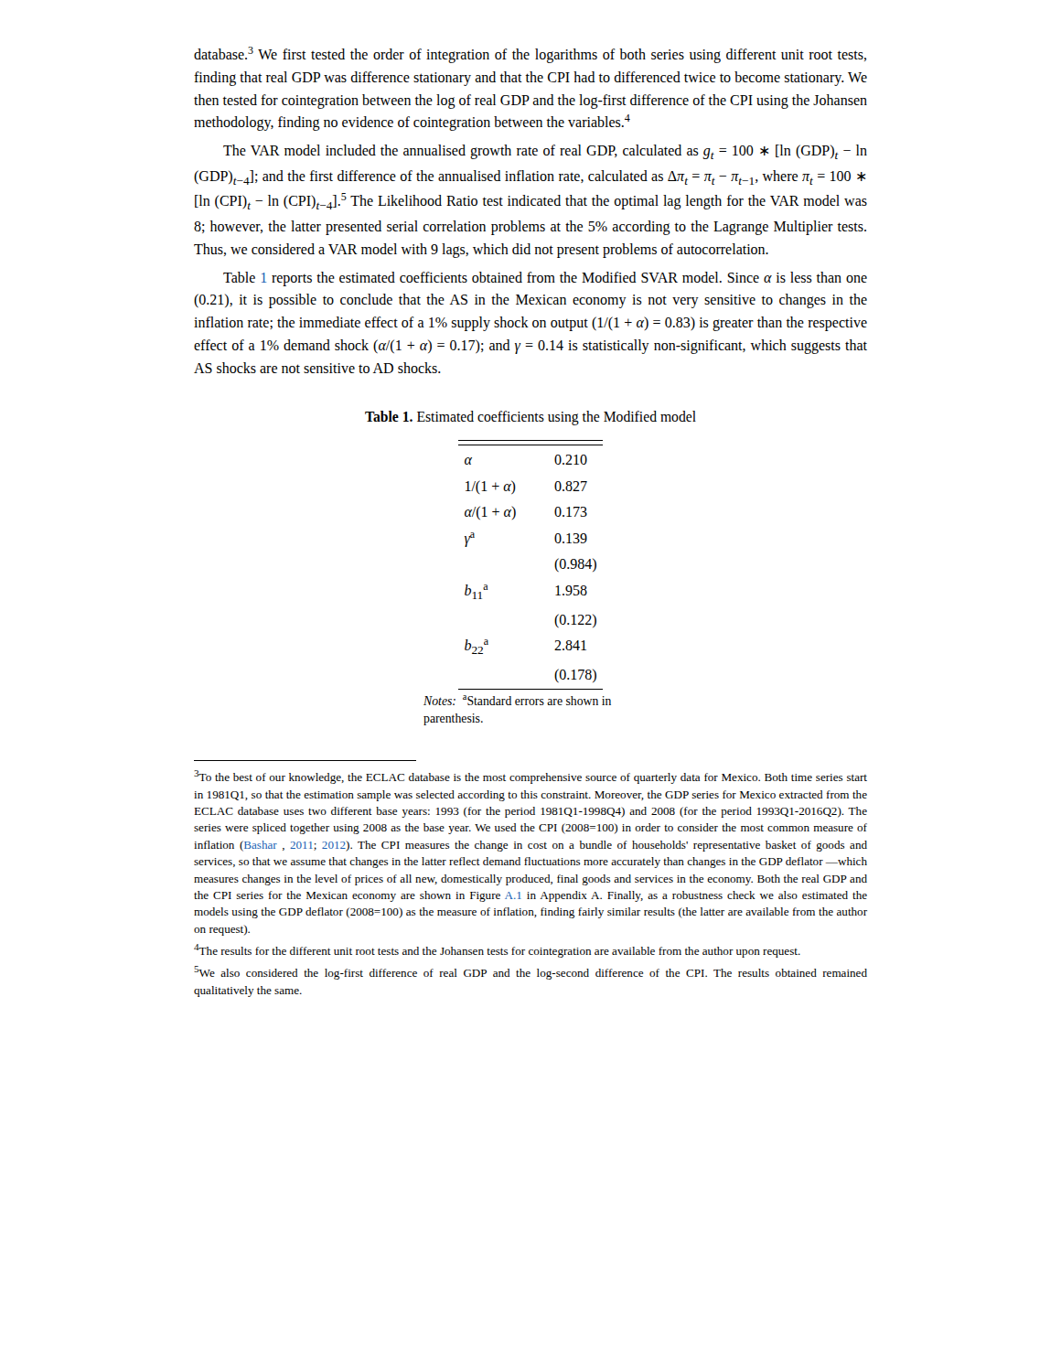database.3 We first tested the order of integration of the logarithms of both series using different unit root tests, finding that real GDP was difference stationary and that the CPI had to differenced twice to become stationary. We then tested for cointegration between the log of real GDP and the log-first difference of the CPI using the Johansen methodology, finding no evidence of cointegration between the variables.4
The VAR model included the annualised growth rate of real GDP, calculated as gt = 100 ∗ [ln (GDP)t − ln (GDP)t−4]; and the first difference of the annualised inflation rate, calculated as Δπt = πt − πt−1, where πt = 100 ∗ [ln (CPI)t − ln (CPI)t−4].5 The Likelihood Ratio test indicated that the optimal lag length for the VAR model was 8; however, the latter presented serial correlation problems at the 5% according to the Lagrange Multiplier tests. Thus, we considered a VAR model with 9 lags, which did not present problems of autocorrelation.
Table 1 reports the estimated coefficients obtained from the Modified SVAR model. Since α is less than one (0.21), it is possible to conclude that the AS in the Mexican economy is not very sensitive to changes in the inflation rate; the immediate effect of a 1% supply shock on output (1/(1 + α) = 0.83) is greater than the respective effect of a 1% demand shock (α/(1 + α) = 0.17); and γ = 0.14 is statistically non-significant, which suggests that AS shocks are not sensitive to AD shocks.
Table 1. Estimated coefficients using the Modified model
| α | 0.210 |
| 1/(1 + α ) | 0.827 |
| α /(1 + α ) | 0.173 |
| γ a | 0.139 |
| | (0.984) |
| b 11 a | 1.958 |
| | (0.122) |
| b 22 a | 2.841 |
| | (0.178) |
Notes: aStandard errors are shown in parenthesis.
3To the best of our knowledge, the ECLAC database is the most comprehensive source of quarterly data for Mexico. Both time series start in 1981Q1, so that the estimation sample was selected according to this constraint. Moreover, the GDP series for Mexico extracted from the ECLAC database uses two different base years: 1993 (for the period 1981Q1-1998Q4) and 2008 (for the period 1993Q1-2016Q2). The series were spliced together using 2008 as the base year. We used the CPI (2008=100) in order to consider the most common measure of inflation (Bashar , 2011; 2012). The CPI measures the change in cost on a bundle of households' representative basket of goods and services, so that we assume that changes in the latter reflect demand fluctuations more accurately than changes in the GDP deflator —which measures changes in the level of prices of all new, domestically produced, final goods and services in the economy. Both the real GDP and the CPI series for the Mexican economy are shown in Figure A.1 in Appendix A. Finally, as a robustness check we also estimated the models using the GDP deflator (2008=100) as the measure of inflation, finding fairly similar results (the latter are available from the author on request).
4The results for the different unit root tests and the Johansen tests for cointegration are available from the author upon request.
5We also considered the log-first difference of real GDP and the log-second difference of the CPI. The results obtained remained qualitatively the same.